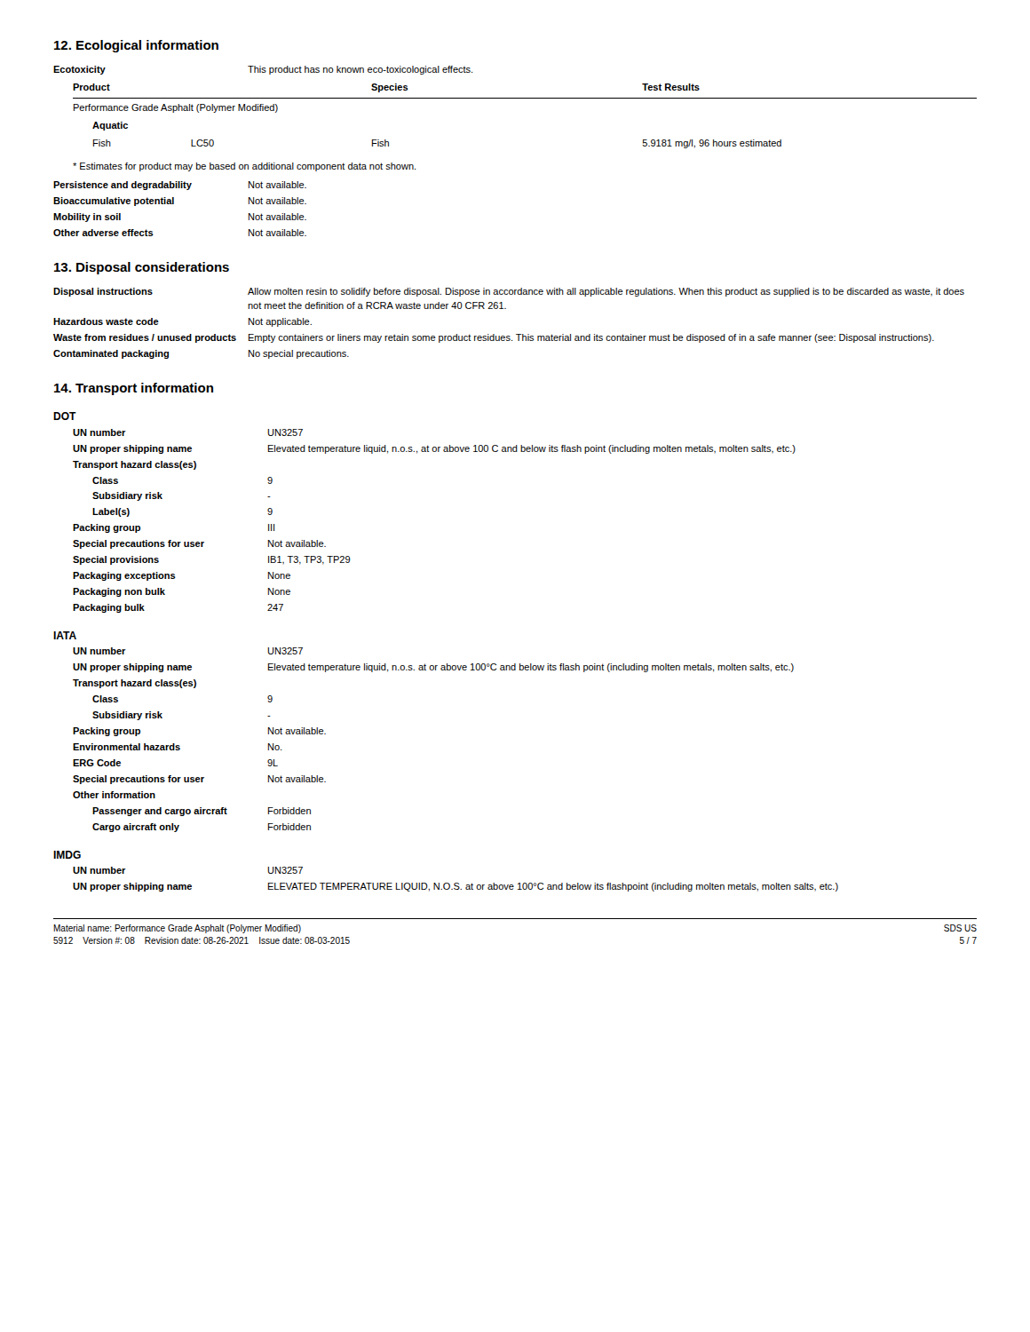12. Ecological information
| Ecotoxicity | This product has no known eco-toxicological effects. |
| Product | Species | Test Results |
| Performance Grade Asphalt (Polymer Modified) |
| Aquatic |
| Fish LC50 | Fish | 5.9181 mg/l, 96 hours estimated |
* Estimates for product may be based on additional component data not shown.
| Persistence and degradability | Not available. |
| Bioaccumulative potential | Not available. |
| Mobility in soil | Not available. |
| Other adverse effects | Not available. |
13. Disposal considerations
| Disposal instructions | Allow molten resin to solidify before disposal. Dispose in accordance with all applicable regulations. When this product as supplied is to be discarded as waste, it does not meet the definition of a RCRA waste under 40 CFR 261. |
| Hazardous waste code | Not applicable. |
| Waste from residues / unused products | Empty containers or liners may retain some product residues. This material and its container must be disposed of in a safe manner (see: Disposal instructions). |
| Contaminated packaging | No special precautions. |
14. Transport information
DOT
| UN number | UN3257 |
| UN proper shipping name | Elevated temperature liquid, n.o.s., at or above 100 C and below its flash point (including molten metals, molten salts, etc.) |
| Transport hazard class(es) |
| Class | 9 |
| Subsidiary risk | - |
| Label(s) | 9 |
| Packing group | III |
| Special precautions for user | Not available. |
| Special provisions | IB1, T3, TP3, TP29 |
| Packaging exceptions | None |
| Packaging non bulk | None |
| Packaging bulk | 247 |
IATA
| UN number | UN3257 |
| UN proper shipping name | Elevated temperature liquid, n.o.s. at or above 100°C and below its flash point (including molten metals, molten salts, etc.) |
| Transport hazard class(es) |
| Class | 9 |
| Subsidiary risk | - |
| Packing group | Not available. |
| Environmental hazards | No. |
| ERG Code | 9L |
| Special precautions for user | Not available. |
| Other information |
| Passenger and cargo aircraft | Forbidden |
| Cargo aircraft only | Forbidden |
IMDG
| UN number | UN3257 |
| UN proper shipping name | ELEVATED TEMPERATURE LIQUID, N.O.S. at or above 100°C and below its flashpoint (including molten metals, molten salts, etc.) |
Material name: Performance Grade Asphalt (Polymer Modified)
5912 Version #: 08 Revision date: 08-26-2021 Issue date: 08-03-2015
SDS US
5 / 7